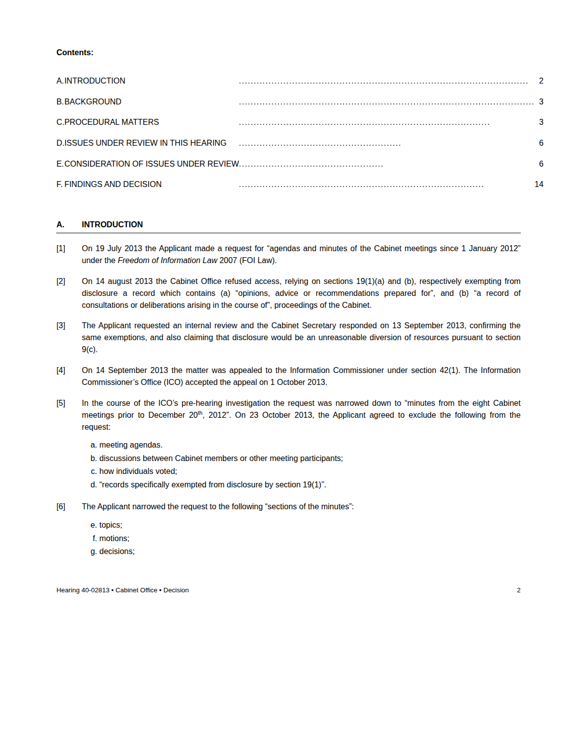Contents:
| A. | INTRODUCTION | .................................................................................................. | 2 |
| B. | BACKGROUND | .................................................................................................... | 3 |
| C. | PROCEDURAL MATTERS | ..................................................................................... | 3 |
| D. | ISSUES UNDER REVIEW IN THIS HEARING | ....................................................... | 6 |
| E. | CONSIDERATION OF ISSUES UNDER REVIEW | ................................................. | 6 |
| F. | FINDINGS AND DECISION | ................................................................................... | 14 |
A. INTRODUCTION
[1]
On 19 July 2013 the Applicant made a request for “agendas and minutes of the Cabinet meetings since 1 January 2012” under the Freedom of Information Law 2007 (FOI Law).
[2]
On 14 august 2013 the Cabinet Office refused access, relying on sections 19(1)(a) and (b), respectively exempting from disclosure a record which contains (a) “opinions, advice or recommendations prepared for”, and (b) “a record of consultations or deliberations arising in the course of”, proceedings of the Cabinet.
[3]
The Applicant requested an internal review and the Cabinet Secretary responded on 13 September 2013, confirming the same exemptions, and also claiming that disclosure would be an unreasonable diversion of resources pursuant to section 9(c).
[4]
On 14 September 2013 the matter was appealed to the Information Commissioner under section 42(1). The Information Commissioner’s Office (ICO) accepted the appeal on 1 October 2013.
[5]
In the course of the ICO’s pre-hearing investigation the request was narrowed down to “minutes from the eight Cabinet meetings prior to December 20th, 2012”. On 23 October 2013, the Applicant agreed to exclude the following from the request:
meeting agendas.
discussions between Cabinet members or other meeting participants;
how individuals voted;
“records specifically exempted from disclosure by section 19(1)”.
[6]
The Applicant narrowed the request to the following “sections of the minutes”:
topics;
motions;
decisions;
Hearing 40-02813 ▪ Cabinet Office ▪ Decision
2